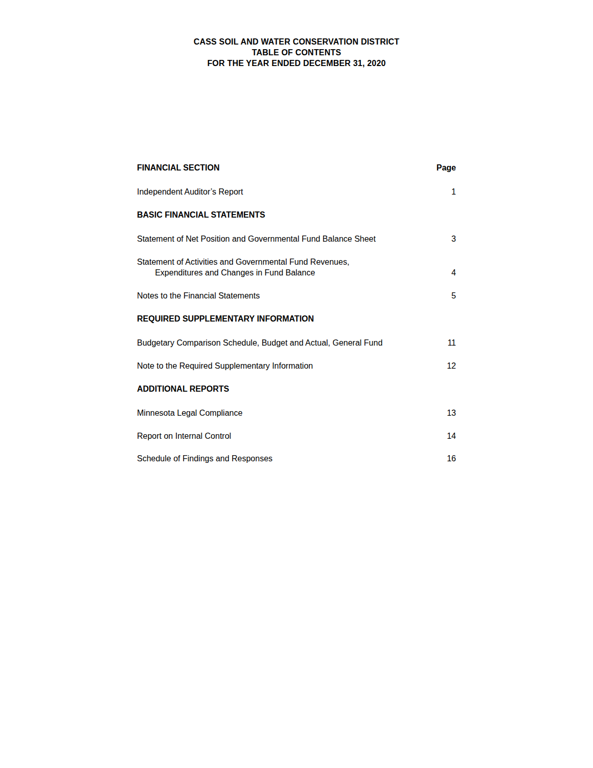CASS SOIL AND WATER CONSERVATION DISTRICT
TABLE OF CONTENTS
FOR THE YEAR ENDED DECEMBER 31, 2020
| FINANCIAL SECTION | Page |
| Independent Auditor’s Report | 1 |
| BASIC FINANCIAL STATEMENTS | |
| Statement of Net Position and Governmental Fund Balance Sheet | 3 |
| Statement of Activities and Governmental Fund Revenues, Expenditures and Changes in Fund Balance | 4 |
| Notes to the Financial Statements | 5 |
| REQUIRED SUPPLEMENTARY INFORMATION | |
| Budgetary Comparison Schedule, Budget and Actual, General Fund | 11 |
| Note to the Required Supplementary Information | 12 |
| ADDITIONAL REPORTS | |
| Minnesota Legal Compliance | 13 |
| Report on Internal Control | 14 |
| Schedule of Findings and Responses | 16 |